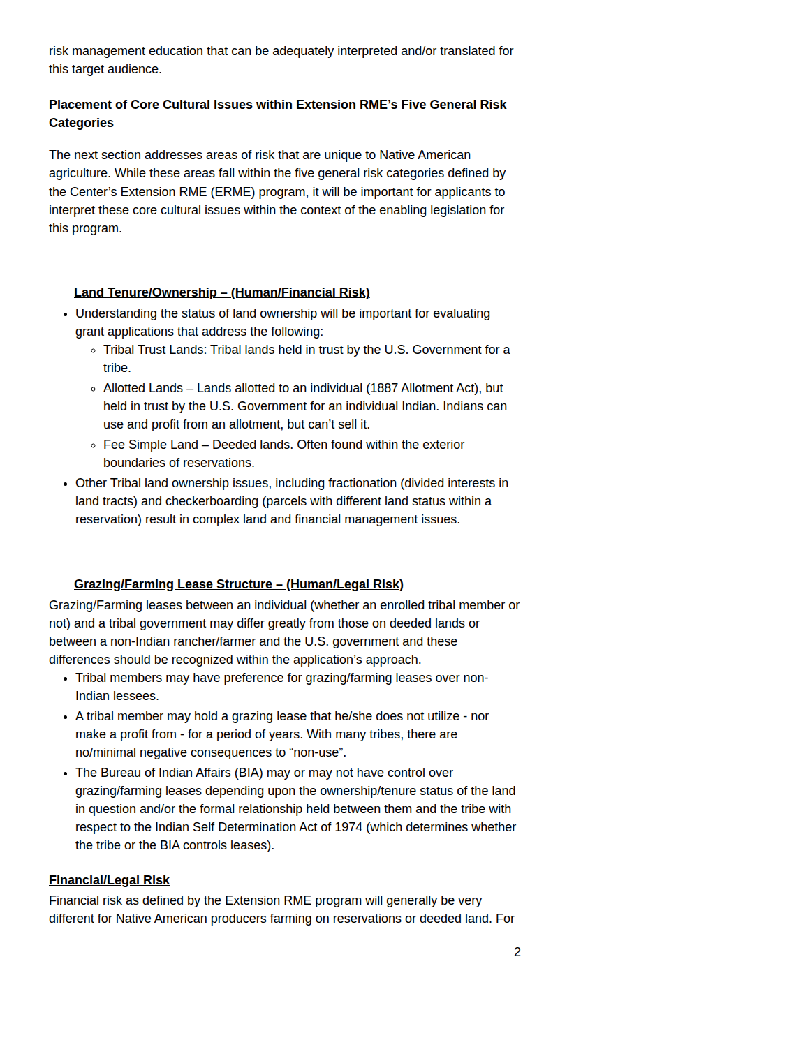risk management education that can be adequately interpreted and/or translated for this target audience.
Placement of Core Cultural Issues within Extension RME’s Five General Risk Categories
The next section addresses areas of risk that are unique to Native American agriculture. While these areas fall within the five general risk categories defined by the Center’s Extension RME (ERME) program, it will be important for applicants to interpret these core cultural issues within the context of the enabling legislation for this program.
Land Tenure/Ownership – (Human/Financial Risk)
Understanding the status of land ownership will be important for evaluating grant applications that address the following:
Tribal Trust Lands: Tribal lands held in trust by the U.S. Government for a tribe.
Allotted Lands – Lands allotted to an individual (1887 Allotment Act), but held in trust by the U.S. Government for an individual Indian. Indians can use and profit from an allotment, but can’t sell it.
Fee Simple Land – Deeded lands. Often found within the exterior boundaries of reservations.
Other Tribal land ownership issues, including fractionation (divided interests in land tracts) and checkerboarding (parcels with different land status within a reservation) result in complex land and financial management issues.
Grazing/Farming Lease Structure – (Human/Legal Risk)
Grazing/Farming leases between an individual (whether an enrolled tribal member or not) and a tribal government may differ greatly from those on deeded lands or between a non-Indian rancher/farmer and the U.S. government and these differences should be recognized within the application’s approach.
Tribal members may have preference for grazing/farming leases over non-Indian lessees.
A tribal member may hold a grazing lease that he/she does not utilize - nor make a profit from - for a period of years. With many tribes, there are no/minimal negative consequences to “non-use”.
The Bureau of Indian Affairs (BIA) may or may not have control over grazing/farming leases depending upon the ownership/tenure status of the land in question and/or the formal relationship held between them and the tribe with respect to the Indian Self Determination Act of 1974 (which determines whether the tribe or the BIA controls leases).
Financial/Legal Risk
Financial risk as defined by the Extension RME program will generally be very different for Native American producers farming on reservations or deeded land. For
2